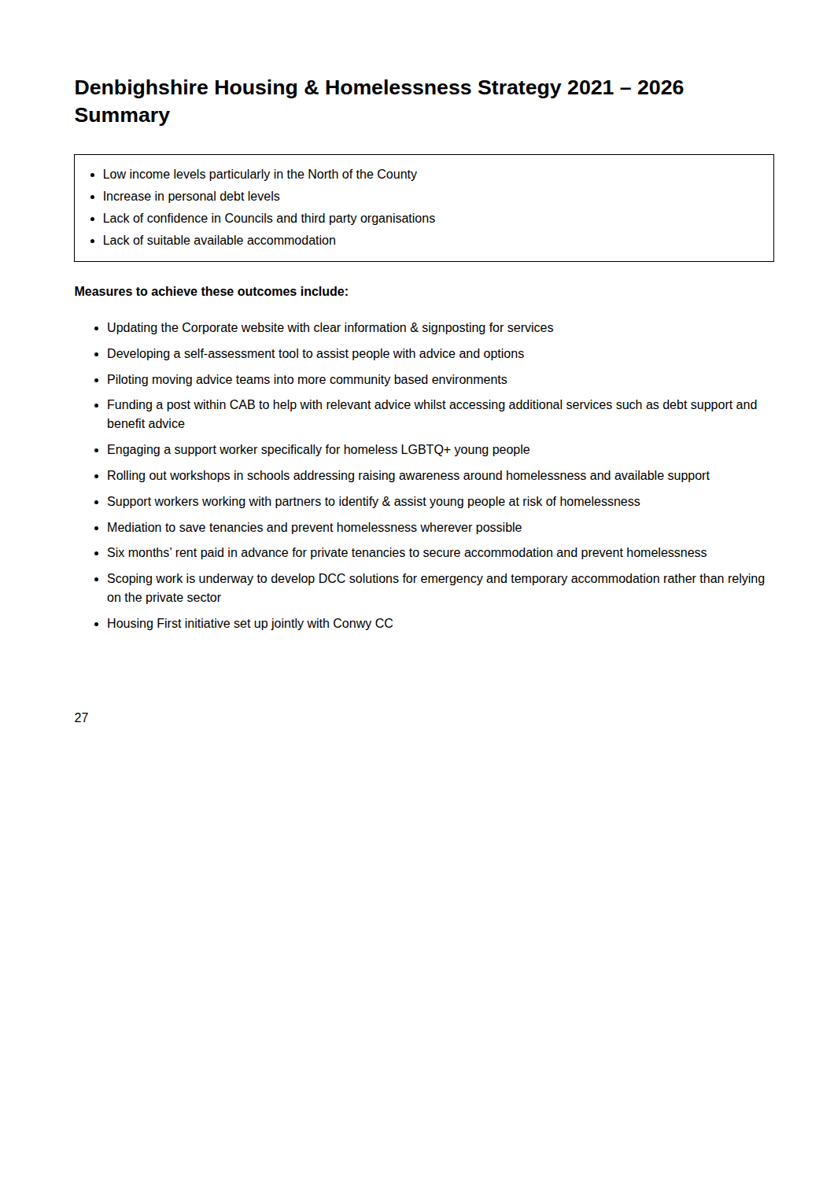Denbighshire Housing & Homelessness Strategy 2021 – 2026 Summary
Low income levels particularly in the North of the County
Increase in personal debt levels
Lack of confidence in Councils and third party organisations
Lack of suitable available accommodation
Measures to achieve these outcomes include:
Updating the Corporate website with clear information & signposting for services
Developing a self-assessment tool to assist people with advice and options
Piloting moving advice teams into more community based environments
Funding a post within CAB to help with relevant advice whilst accessing additional services such as debt support and benefit advice
Engaging a support worker specifically for homeless LGBTQ+ young people
Rolling out workshops in schools addressing raising awareness around homelessness and available support
Support workers working with partners to identify & assist young people at risk of homelessness
Mediation to save tenancies and prevent homelessness wherever possible
Six months’ rent paid in advance for private tenancies to secure accommodation and prevent homelessness
Scoping work is underway to develop DCC solutions for emergency and temporary accommodation rather than relying on the private sector
Housing First initiative set up jointly with Conwy CC
27